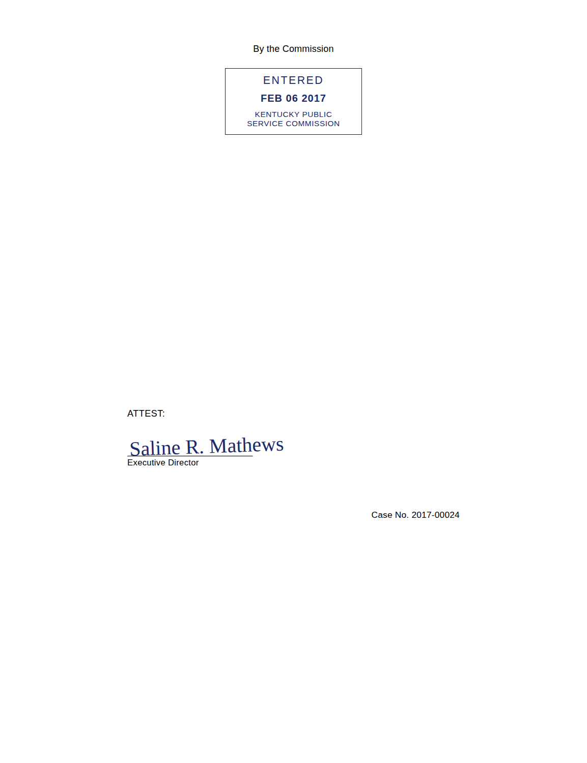By the Commission
ENTERED
FEB 06 2017
KENTUCKY PUBLIC
SERVICE COMMISSION
ATTEST:
Saline R. Mathews
Executive Director
Case No. 2017-00024